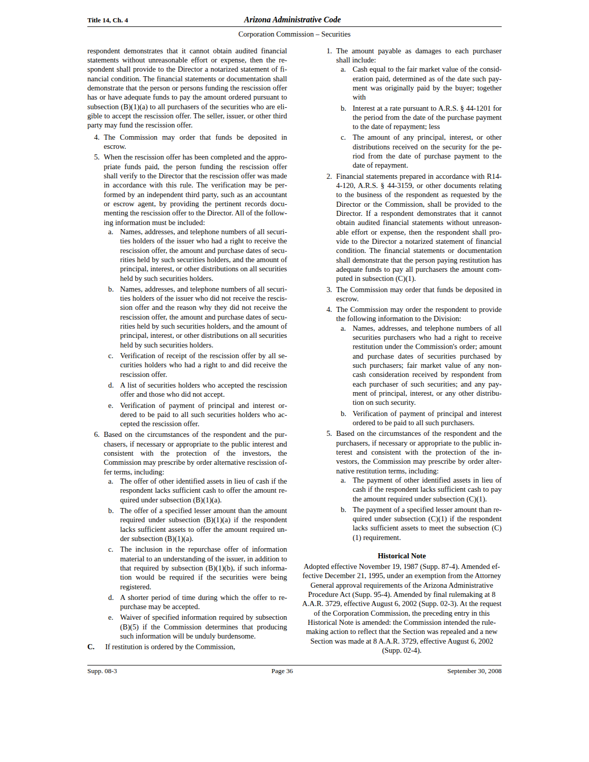Title 14, Ch. 4
Arizona Administrative Code
Corporation Commission – Securities
respondent demonstrates that it cannot obtain audited financial statements without unreasonable effort or expense, then the respondent shall provide to the Director a notarized statement of financial condition. The financial statements or documentation shall demonstrate that the person or persons funding the rescission offer has or have adequate funds to pay the amount ordered pursuant to subsection (B)(1)(a) to all purchasers of the securities who are eligible to accept the rescission offer. The seller, issuer, or other third party may fund the rescission offer.
4. The Commission may order that funds be deposited in escrow.
5. When the rescission offer has been completed and the appropriate funds paid, the person funding the rescission offer shall verify to the Director that the rescission offer was made in accordance with this rule. The verification may be performed by an independent third party, such as an accountant or escrow agent, by providing the pertinent records documenting the rescission offer to the Director. All of the following information must be included:
a. Names, addresses, and telephone numbers of all securities holders of the issuer who had a right to receive the rescission offer, the amount and purchase dates of securities held by such securities holders, and the amount of principal, interest, or other distributions on all securities held by such securities holders.
b. Names, addresses, and telephone numbers of all securities holders of the issuer who did not receive the rescission offer and the reason why they did not receive the rescission offer, the amount and purchase dates of securities held by such securities holders, and the amount of principal, interest, or other distributions on all securities held by such securities holders.
c. Verification of receipt of the rescission offer by all securities holders who had a right to and did receive the rescission offer.
d. A list of securities holders who accepted the rescission offer and those who did not accept.
e. Verification of payment of principal and interest ordered to be paid to all such securities holders who accepted the rescission offer.
6. Based on the circumstances of the respondent and the purchasers, if necessary or appropriate to the public interest and consistent with the protection of the investors, the Commission may prescribe by order alternative rescission offer terms, including:
a. The offer of other identified assets in lieu of cash if the respondent lacks sufficient cash to offer the amount required under subsection (B)(1)(a).
b. The offer of a specified lesser amount than the amount required under subsection (B)(1)(a) if the respondent lacks sufficient assets to offer the amount required under subsection (B)(1)(a).
c. The inclusion in the repurchase offer of information material to an understanding of the issuer, in addition to that required by subsection (B)(1)(b), if such information would be required if the securities were being registered.
d. A shorter period of time during which the offer to repurchase may be accepted.
e. Waiver of specified information required by subsection (B)(5) if the Commission determines that producing such information will be unduly burdensome.
C. If restitution is ordered by the Commission,
1. The amount payable as damages to each purchaser shall include:
a. Cash equal to the fair market value of the consideration paid, determined as of the date such payment was originally paid by the buyer; together with
b. Interest at a rate pursuant to A.R.S. § 44-1201 for the period from the date of the purchase payment to the date of repayment; less
c. The amount of any principal, interest, or other distributions received on the security for the period from the date of purchase payment to the date of repayment.
2. Financial statements prepared in accordance with R14-4-120, A.R.S. § 44-3159, or other documents relating to the business of the respondent as requested by the Director or the Commission, shall be provided to the Director. If a respondent demonstrates that it cannot obtain audited financial statements without unreasonable effort or expense, then the respondent shall provide to the Director a notarized statement of financial condition. The financial statements or documentation shall demonstrate that the person paying restitution has adequate funds to pay all purchasers the amount computed in subsection (C)(1).
3. The Commission may order that funds be deposited in escrow.
4. The Commission may order the respondent to provide the following information to the Division:
a. Names, addresses, and telephone numbers of all securities purchasers who had a right to receive restitution under the Commission's order; amount and purchase dates of securities purchased by such purchasers; fair market value of any non-cash consideration received by respondent from each purchaser of such securities; and any payment of principal, interest, or any other distribution on such security.
b. Verification of payment of principal and interest ordered to be paid to all such purchasers.
5. Based on the circumstances of the respondent and the purchasers, if necessary or appropriate to the public interest and consistent with the protection of the investors, the Commission may prescribe by order alternative restitution terms, including:
a. The payment of other identified assets in lieu of cash if the respondent lacks sufficient cash to pay the amount required under subsection (C)(1).
b. The payment of a specified lesser amount than required under subsection (C)(1) if the respondent lacks sufficient assets to meet the subsection (C)(1) requirement.
Historical Note
Adopted effective November 19, 1987 (Supp. 87-4). Amended effective December 21, 1995, under an exemption from the Attorney General approval requirements of the Arizona Administrative Procedure Act (Supp. 95-4). Amended by final rulemaking at 8 A.A.R. 3729, effective August 6, 2002 (Supp. 02-3). At the request of the Corporation Commission, the preceding entry in this Historical Note is amended: the Commission intended the rulemaking action to reflect that the Section was repealed and a new Section was made at 8 A.A.R. 3729, effective August 6, 2002 (Supp. 02-4).
Supp. 08-3
Page 36
September 30, 2008